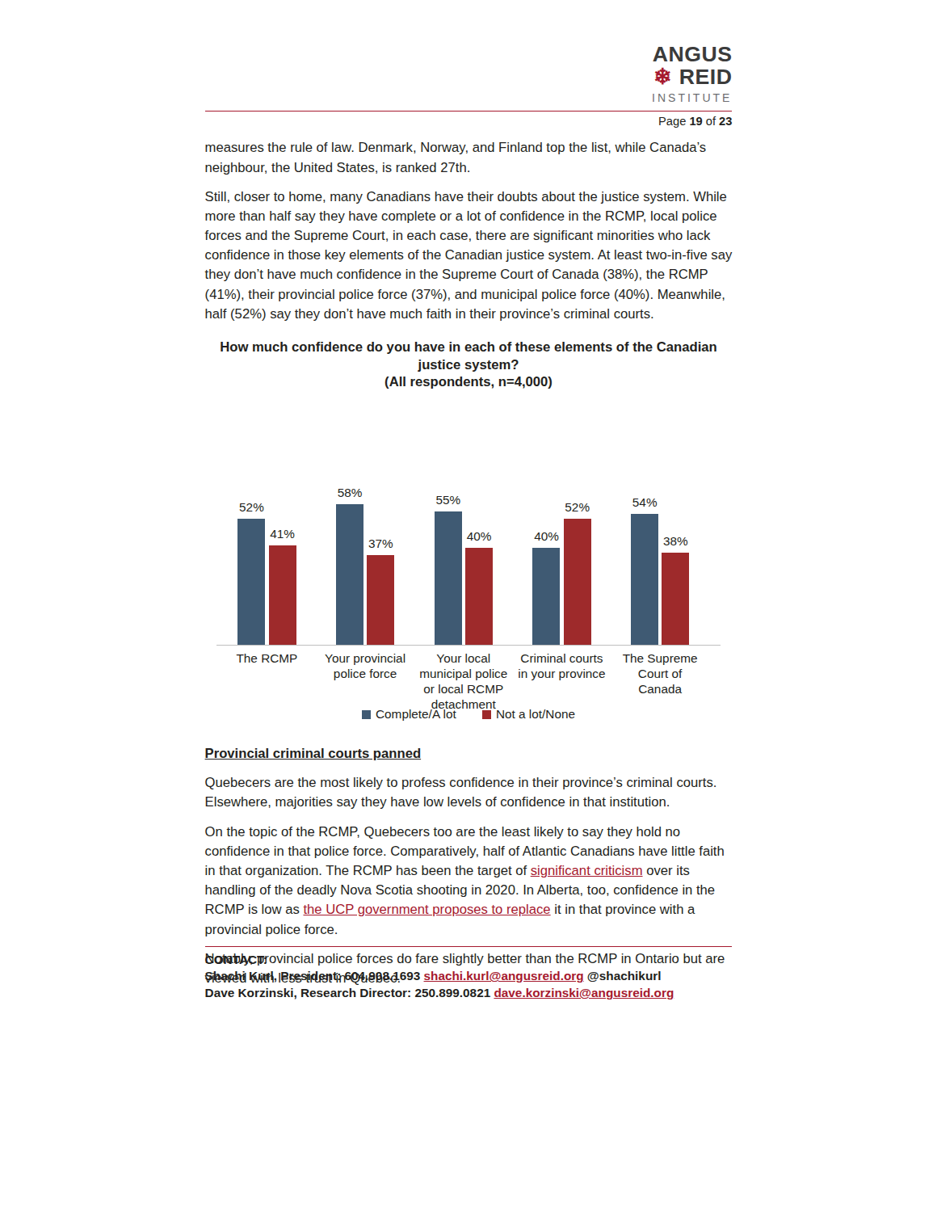ANGUS
❄ REID
INSTITUTE
Page 19 of 23
measures the rule of law. Denmark, Norway, and Finland top the list, while Canada’s neighbour, the United States, is ranked 27th.
Still, closer to home, many Canadians have their doubts about the justice system. While more than half say they have complete or a lot of confidence in the RCMP, local police forces and the Supreme Court, in each case, there are significant minorities who lack confidence in those key elements of the Canadian justice system. At least two-in-five say they don’t have much confidence in the Supreme Court of Canada (38%), the RCMP (41%), their provincial police force (37%), and municipal police force (40%). Meanwhile, half (52%) say they don’t have much faith in their province’s criminal courts.
How much confidence do you have in each of these elements of the Canadian
justice system?
(All respondents, n=4,000)
52%
41%
58%
37%
55%
40%
40%
52%
54%
38%
The RCMP
Your provincial police force
Your local municipal police or local RCMP detachment
Criminal courts in your province
The Supreme Court of Canada
Complete/A lot Not a lot/None
Provincial criminal courts panned
Quebecers are the most likely to profess confidence in their province’s criminal courts. Elsewhere, majorities say they have low levels of confidence in that institution.
On the topic of the RCMP, Quebecers too are the least likely to say they hold no confidence in that police force. Comparatively, half of Atlantic Canadians have little faith in that organization. The RCMP has been the target of significant criticism over its handling of the deadly Nova Scotia shooting in 2020. In Alberta, too, confidence in the RCMP is low as the UCP government proposes to replace it in that province with a provincial police force.
Notably, provincial police forces do fare slightly better than the RCMP in Ontario but are viewed with less trust in Quebec.
CONTACT:
Shachi Kurl, President: 604.908.1693 shachi.kurl@angusreid.org @shachikurl
Dave Korzinski, Research Director: 250.899.0821 dave.korzinski@angusreid.org